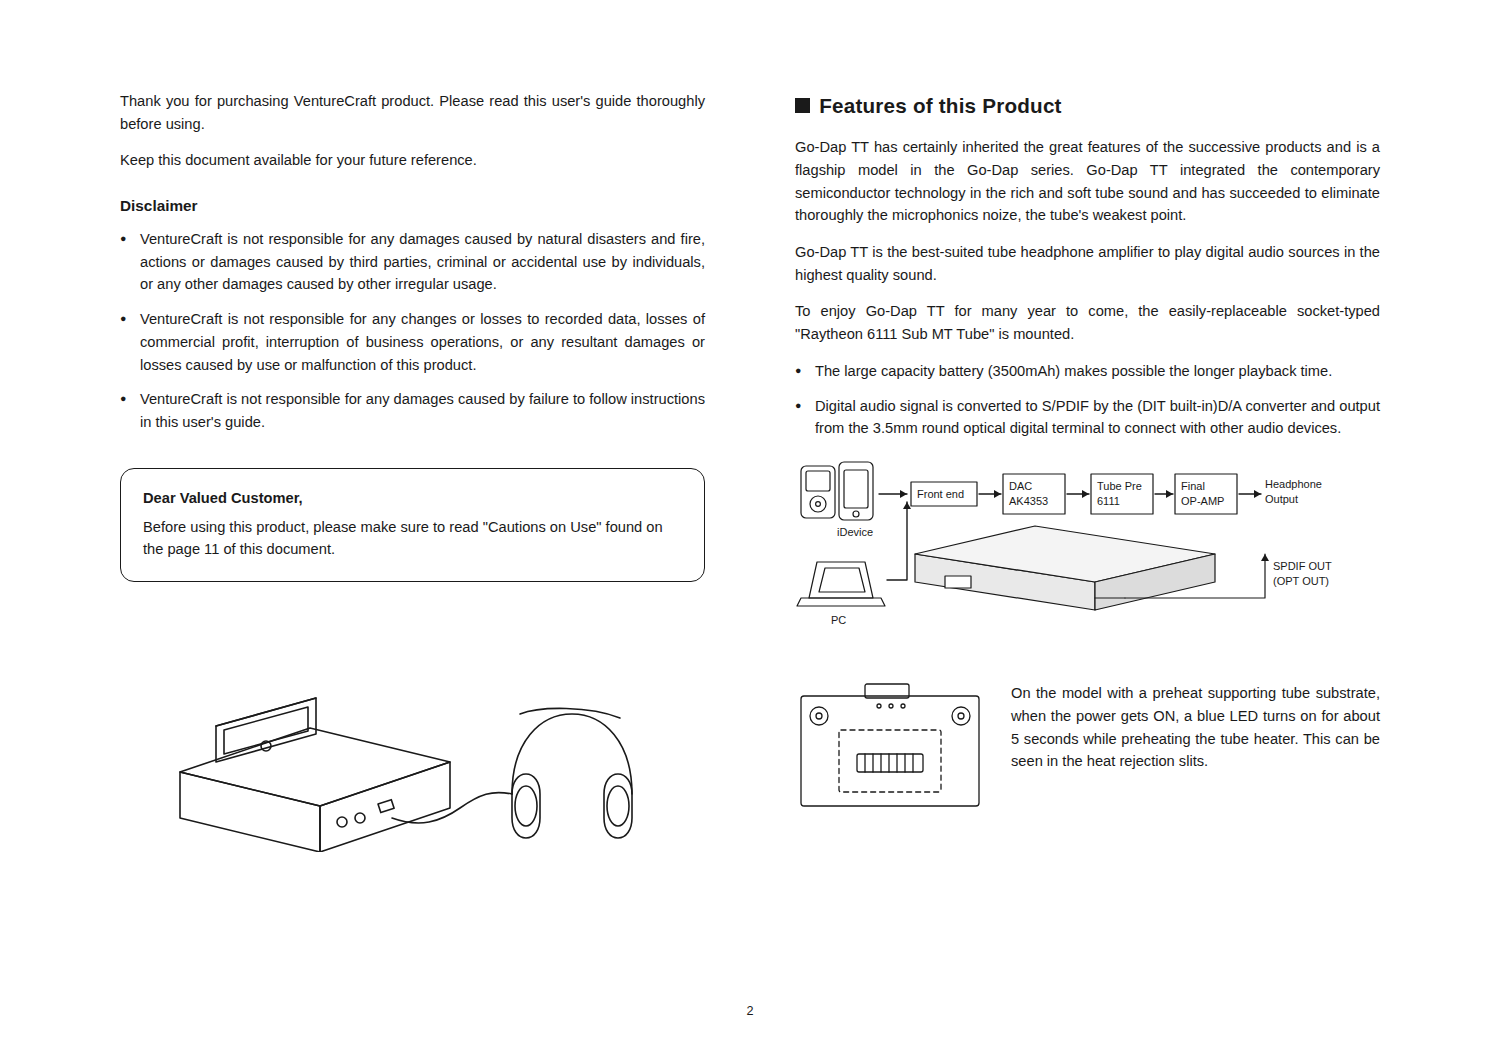Thank you for purchasing VentureCraft product. Please read this user's guide thoroughly before using.
Keep this document available for your future reference.
Disclaimer
VentureCraft is not responsible for any damages caused by natural disasters and fire, actions or damages caused by third parties, criminal or accidental use by individuals, or any other damages caused by other irregular usage.
VentureCraft is not responsible for any changes or losses to recorded data, losses of commercial profit, interruption of business operations, or any resultant damages or losses caused by use or malfunction of this product.
VentureCraft is not responsible for any damages caused by failure to follow instructions in this user's guide.
Dear Valued Customer,
Before using this product, please make sure to read "Cautions on Use" found on the page 11 of this document.
Features of this Product
Go-Dap TT has certainly inherited the great features of the successive products and is a flagship model in the Go-Dap series. Go-Dap TT integrated the contemporary semiconductor technology in the rich and soft tube sound and has succeeded to eliminate thoroughly the microphonics noize, the tube's weakest point.
Go-Dap TT is the best-suited tube headphone amplifier to play digital audio sources in the highest quality sound.
To enjoy Go-Dap TT for many year to come, the easily-replaceable socket-typed "Raytheon 6111 Sub MT Tube" is mounted.
The large capacity battery (3500mAh) makes possible the longer playback time.
Digital audio signal is converted to S/PDIF by the (DIT built-in)D/A converter and output from the 3.5mm round optical digital terminal to connect with other audio devices.
iDevice PC Front end DAC AK4353 Tube Pre 6111 Final OP-AMP Headphone Output SPDIF OUT (OPT OUT)
On the model with a preheat supporting tube substrate, when the power gets ON, a blue LED turns on for about 5 seconds while preheating the tube heater. This can be seen in the heat rejection slits.
2